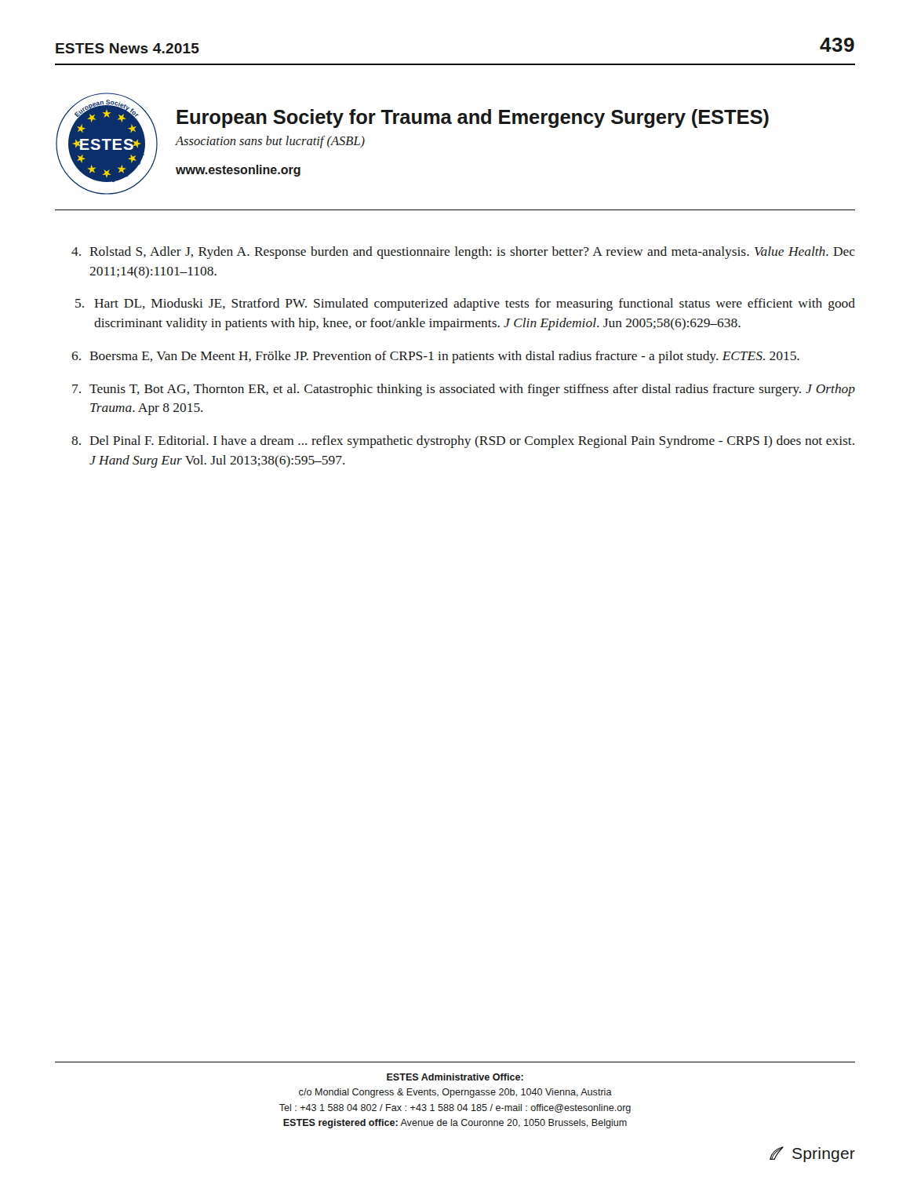ESTES News 4.2015
439
ESTES European Society for Trauma and Emergency Surgery
European Society for Trauma and Emergency Surgery (ESTES)
Association sans but lucratif (ASBL)
www.estesonline.org
4. Rolstad S, Adler J, Ryden A. Response burden and questionnaire length: is shorter better? A review and meta-analysis. Value Health. Dec 2011;14(8):1101–1108.
5. Hart DL, Mioduski JE, Stratford PW. Simulated computerized adaptive tests for measuring functional status were efficient with good discriminant validity in patients with hip, knee, or foot/ankle impairments. J Clin Epidemiol. Jun 2005;58(6):629–638.
6. Boersma E, Van De Meent H, Frölke JP. Prevention of CRPS-1 in patients with distal radius fracture - a pilot study. ECTES. 2015.
7. Teunis T, Bot AG, Thornton ER, et al. Catastrophic thinking is associated with finger stiffness after distal radius fracture surgery. J Orthop Trauma. Apr 8 2015.
8. Del Pinal F. Editorial. I have a dream ... reflex sympathetic dystrophy (RSD or Complex Regional Pain Syndrome - CRPS I) does not exist. J Hand Surg Eur Vol. Jul 2013;38(6):595–597.
ESTES Administrative Office:
c/o Mondial Congress & Events, Operngasse 20b, 1040 Vienna, Austria
Tel : +43 1 588 04 802 / Fax : +43 1 588 04 185 / e-mail : office@estesonline.org
ESTES registered office: Avenue de la Couronne 20, 1050 Brussels, Belgium
Springer